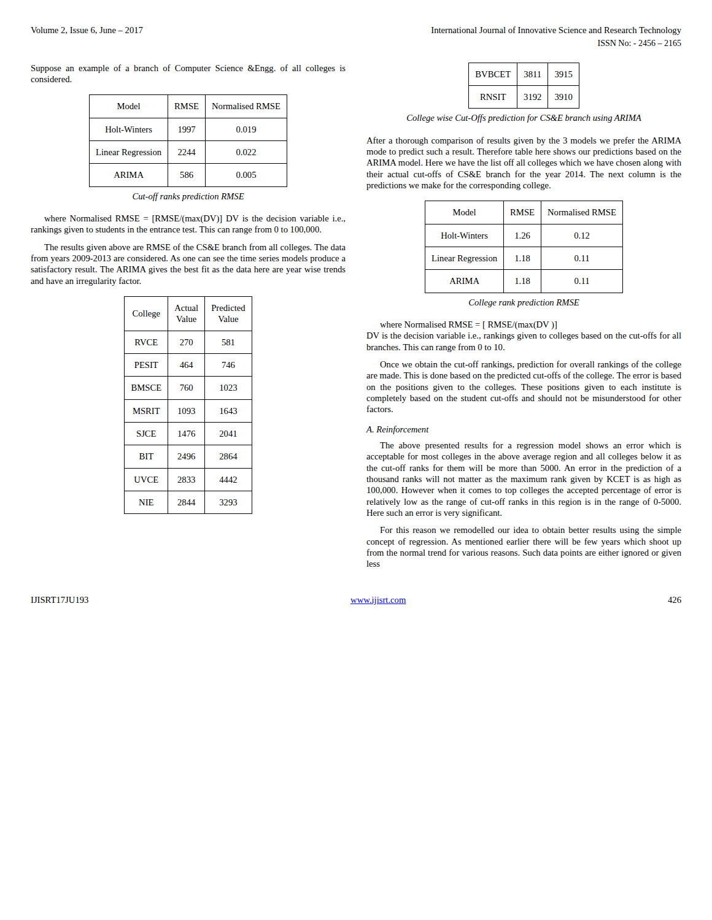Volume 2, Issue 6, June – 2017
International Journal of Innovative Science and Research Technology
ISSN No: - 2456 – 2165
Suppose an example of a branch of Computer Science &Engg. of all colleges is considered.
| Model | RMSE | Normalised RMSE |
| Holt-Winters | 1997 | 0.019 |
| Linear Regression | 2244 | 0.022 |
| ARIMA | 586 | 0.005 |
Cut-off ranks prediction RMSE
where Normalised RMSE = [RMSE/(max(DV)] DV is the decision variable i.e., rankings given to students in the entrance test. This can range from 0 to 100,000.
The results given above are RMSE of the CS&E branch from all colleges. The data from years 2009-2013 are considered. As one can see the time series models produce a satisfactory result. The ARIMA gives the best fit as the data here are year wise trends and have an irregularity factor.
| College | Actual Value | Predicted Value |
| RVCE | 270 | 581 |
| PESIT | 464 | 746 |
| BMSCE | 760 | 1023 |
| MSRIT | 1093 | 1643 |
| SJCE | 1476 | 2041 |
| BIT | 2496 | 2864 |
| UVCE | 2833 | 4442 |
| NIE | 2844 | 3293 |
| BVBCET | 3811 | 3915 |
| RNSIT | 3192 | 3910 |
College wise Cut-Offs prediction for CS&E branch using ARIMA
After a thorough comparison of results given by the 3 models we prefer the ARIMA mode to predict such a result. Therefore table here shows our predictions based on the ARIMA model. Here we have the list off all colleges which we have chosen along with their actual cut-offs of CS&E branch for the year 2014. The next column is the predictions we make for the corresponding college.
| Model | RMSE | Normalised RMSE |
| Holt-Winters | 1.26 | 0.12 |
| Linear Regression | 1.18 | 0.11 |
| ARIMA | 1.18 | 0.11 |
College rank prediction RMSE
where Normalised RMSE = [ RMSE/(max(DV )]
DV is the decision variable i.e., rankings given to colleges based on the cut-offs for all branches. This can range from 0 to 10.
Once we obtain the cut-off rankings, prediction for overall rankings of the college are made. This is done based on the predicted cut-offs of the college. The error is based on the positions given to the colleges. These positions given to each institute is completely based on the student cut-offs and should not be misunderstood for other factors.
A. Reinforcement
The above presented results for a regression model shows an error which is acceptable for most colleges in the above average region and all colleges below it as the cut-off ranks for them will be more than 5000. An error in the prediction of a thousand ranks will not matter as the maximum rank given by KCET is as high as 100,000. However when it comes to top colleges the accepted percentage of error is relatively low as the range of cut-off ranks in this region is in the range of 0-5000. Here such an error is very significant.
For this reason we remodelled our idea to obtain better results using the simple concept of regression. As mentioned earlier there will be few years which shoot up from the normal trend for various reasons. Such data points are either ignored or given less
IJISRT17JU193
www.ijisrt.com
426